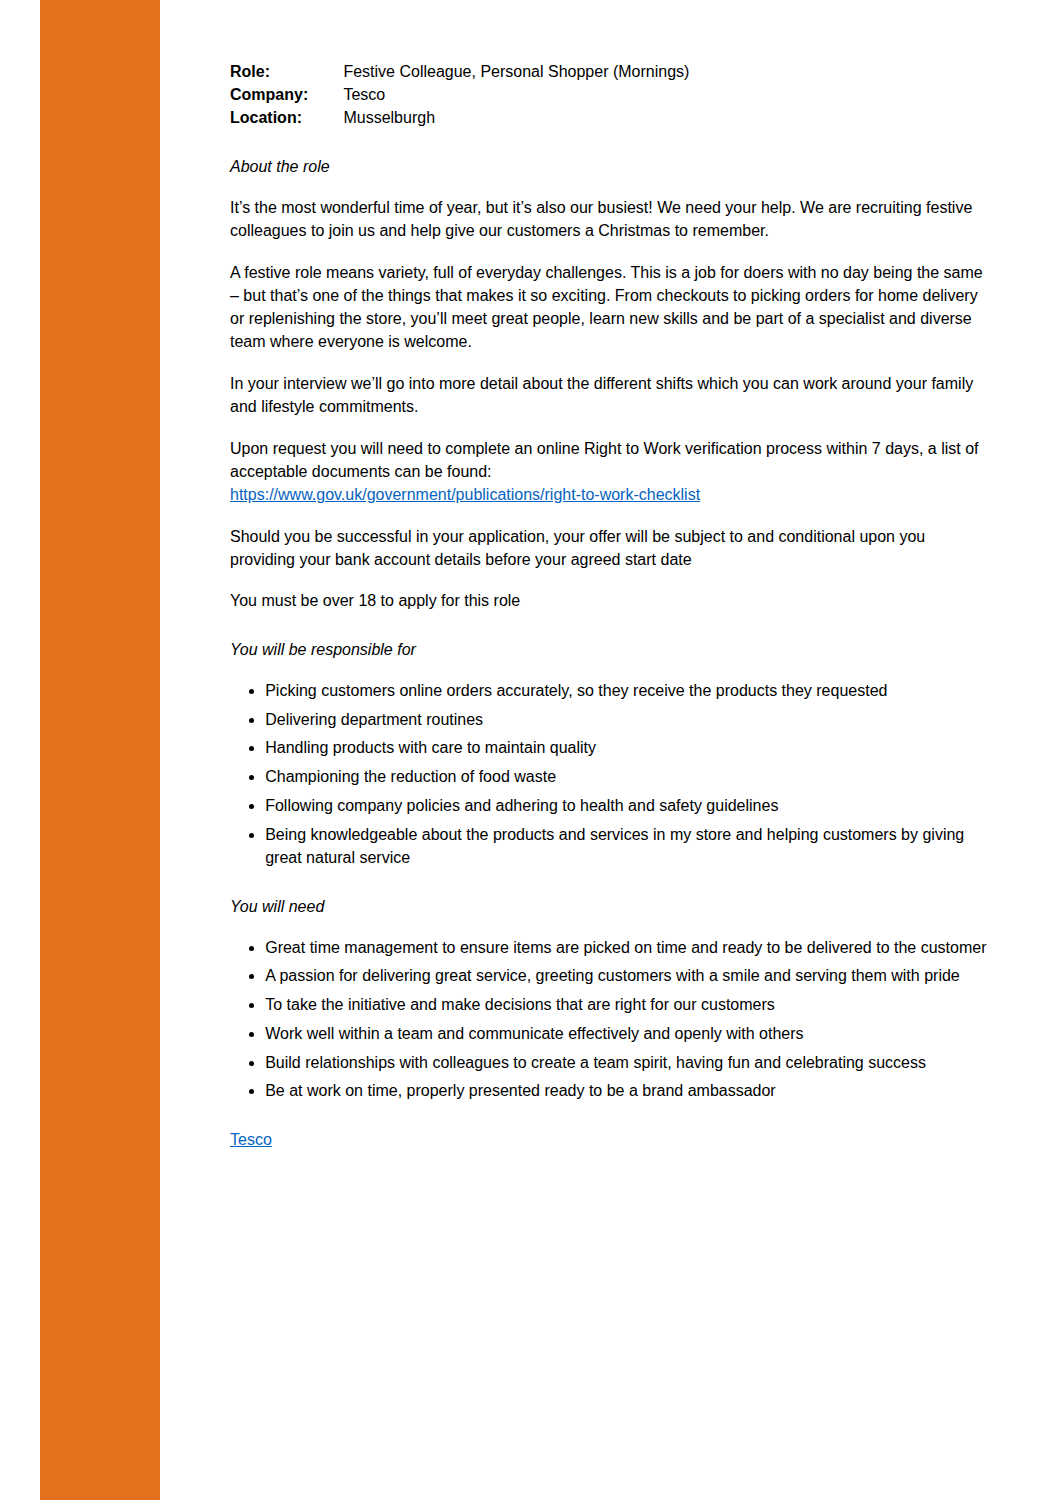| Role: | Festive Colleague, Personal Shopper (Mornings) |
| Company: | Tesco |
| Location: | Musselburgh |
About the role
It’s the most wonderful time of year, but it’s also our busiest! We need your help. We are recruiting festive colleagues to join us and help give our customers a Christmas to remember.
A festive role means variety, full of everyday challenges. This is a job for doers with no day being the same – but that’s one of the things that makes it so exciting. From checkouts to picking orders for home delivery or replenishing the store, you’ll meet great people, learn new skills and be part of a specialist and diverse team where everyone is welcome.
In your interview we’ll go into more detail about the different shifts which you can work around your family and lifestyle commitments.
Upon request you will need to complete an online Right to Work verification process within 7 days, a list of acceptable documents can be found:
https://www.gov.uk/government/publications/right-to-work-checklist
Should you be successful in your application, your offer will be subject to and conditional upon you providing your bank account details before your agreed start date
You must be over 18 to apply for this role
You will be responsible for
Picking customers online orders accurately, so they receive the products they requested
Delivering department routines
Handling products with care to maintain quality
Championing the reduction of food waste
Following company policies and adhering to health and safety guidelines
Being knowledgeable about the products and services in my store and helping customers by giving great natural service
You will need
Great time management to ensure items are picked on time and ready to be delivered to the customer
A passion for delivering great service, greeting customers with a smile and serving them with pride
To take the initiative and make decisions that are right for our customers
Work well within a team and communicate effectively and openly with others
Build relationships with colleagues to create a team spirit, having fun and celebrating success
Be at work on time, properly presented ready to be a brand ambassador
Tesco